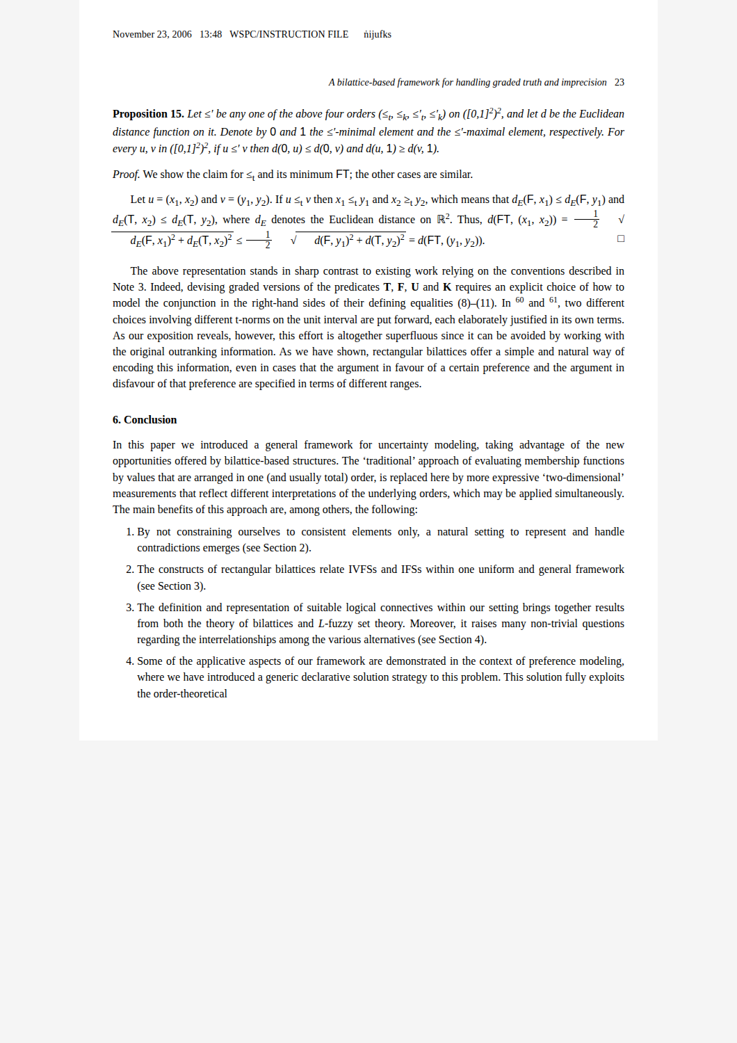November 23, 2006 13:48 WSPC/INSTRUCTION FILE ṅijufks
A bilattice-based framework for handling graded truth and imprecision 23
Proposition 15. Let ≤′ be any one of the above four orders (≤t, ≤k, ≤′t, ≤′k) on ([0,1]2)2, and let d be the Euclidean distance function on it. Denote by 0 and 1 the ≤′-minimal element and the ≤′-maximal element, respectively. For every u, v in ([0,1]2)2, if u ≤′ v then d(0, u) ≤ d(0, v) and d(u, 1) ≥ d(v, 1).
Proof. We show the claim for ≤t and its minimum FT; the other cases are similar.
Let u = (x1, x2) and v = (y1, y2). If u ≤t v then x1 ≤t y1 and x2 ≥t y2, which means that dE(F, x1) ≤ dE(F, y1) and dE(T, x2) ≤ dE(T, y2), where dE denotes the Euclidean distance on ℝ2. Thus, d(FT, (x1, x2)) = 12√dE(F, x1)2 + dE(T, x2)2 ≤ 12√d(F, y1)2 + d(T, y2)2 = d(FT, (y1, y2)).□
The above representation stands in sharp contrast to existing work relying on the conventions described in Note 3. Indeed, devising graded versions of the predicates T, F, U and K requires an explicit choice of how to model the conjunction in the right-hand sides of their defining equalities (8)–(11). In 60 and 61, two different choices involving different t-norms on the unit interval are put forward, each elaborately justified in its own terms. As our exposition reveals, however, this effort is altogether superfluous since it can be avoided by working with the original outranking information. As we have shown, rectangular bilattices offer a simple and natural way of encoding this information, even in cases that the argument in favour of a certain preference and the argument in disfavour of that preference are specified in terms of different ranges.
6. Conclusion
In this paper we introduced a general framework for uncertainty modeling, taking advantage of the new opportunities offered by bilattice-based structures. The ‘traditional’ approach of evaluating membership functions by values that are arranged in one (and usually total) order, is replaced here by more expressive ‘two-dimensional’ measurements that reflect different interpretations of the underlying orders, which may be applied simultaneously. The main benefits of this approach are, among others, the following:
By not constraining ourselves to consistent elements only, a natural setting to represent and handle contradictions emerges (see Section 2).
The constructs of rectangular bilattices relate IVFSs and IFSs within one uniform and general framework (see Section 3).
The definition and representation of suitable logical connectives within our setting brings together results from both the theory of bilattices and L-fuzzy set theory. Moreover, it raises many non-trivial questions regarding the interrelationships among the various alternatives (see Section 4).
Some of the applicative aspects of our framework are demonstrated in the context of preference modeling, where we have introduced a generic declarative solution strategy to this problem. This solution fully exploits the order-theoretical